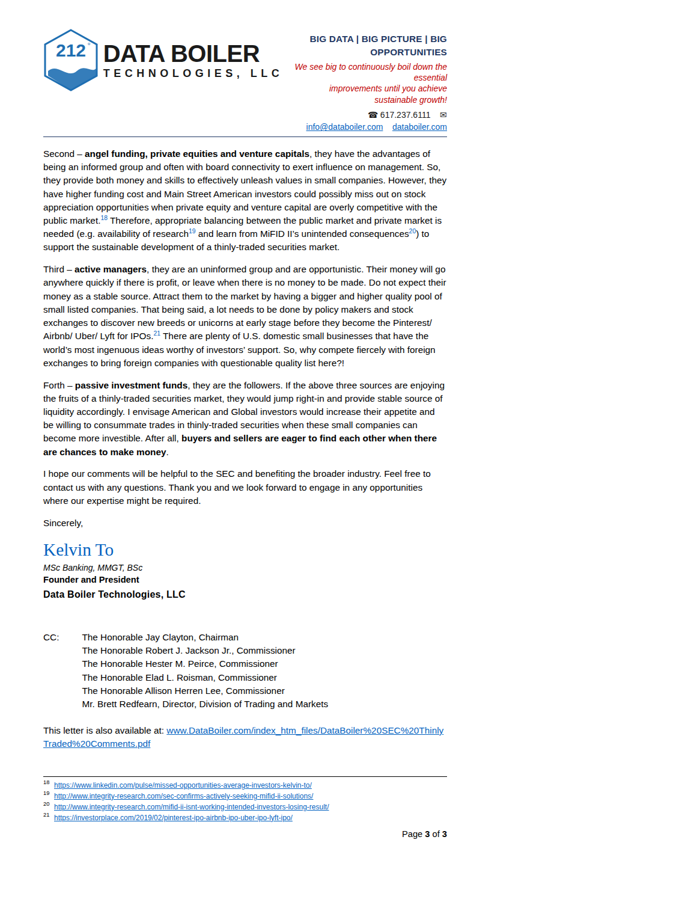212 °
DATA BOILER
TECHNOLOGIES, LLC
BIG DATA | BIG PICTURE | BIG OPPORTUNITIES
We see big to continuously boil down the essential
improvements until you achieve sustainable growth!
☎ 617.237.6111 ✉ info@databoiler.com databoiler.com
Second – angel funding, private equities and venture capitals, they have the advantages of being an informed group and often with board connectivity to exert influence on management. So, they provide both money and skills to effectively unleash values in small companies. However, they have higher funding cost and Main Street American investors could possibly miss out on stock appreciation opportunities when private equity and venture capital are overly competitive with the public market.18 Therefore, appropriate balancing between the public market and private market is needed (e.g. availability of research19 and learn from MiFID II’s unintended consequences20) to support the sustainable development of a thinly-traded securities market.
Third – active managers, they are an uninformed group and are opportunistic. Their money will go anywhere quickly if there is profit, or leave when there is no money to be made. Do not expect their money as a stable source. Attract them to the market by having a bigger and higher quality pool of small listed companies. That being said, a lot needs to be done by policy makers and stock exchanges to discover new breeds or unicorns at early stage before they become the Pinterest/ Airbnb/ Uber/ Lyft for IPOs.21 There are plenty of U.S. domestic small businesses that have the world’s most ingenuous ideas worthy of investors’ support. So, why compete fiercely with foreign exchanges to bring foreign companies with questionable quality list here?!
Forth – passive investment funds, they are the followers. If the above three sources are enjoying the fruits of a thinly-traded securities market, they would jump right-in and provide stable source of liquidity accordingly. I envisage American and Global investors would increase their appetite and be willing to consummate trades in thinly-traded securities when these small companies can become more investible. After all, buyers and sellers are eager to find each other when there are chances to make money.
I hope our comments will be helpful to the SEC and benefiting the broader industry. Feel free to contact us with any questions. Thank you and we look forward to engage in any opportunities where our expertise might be required.
Sincerely,
Kelvin To
MSc Banking, MMGT, BSc
Founder and President
Data Boiler Technologies, LLC
CC:
The Honorable Jay Clayton, Chairman
The Honorable Robert J. Jackson Jr., Commissioner
The Honorable Hester M. Peirce, Commissioner
The Honorable Elad L. Roisman, Commissioner
The Honorable Allison Herren Lee, Commissioner
Mr. Brett Redfearn, Director, Division of Trading and Markets
This letter is also available at: www.DataBoiler.com/index_htm_files/DataBoiler%20SEC%20ThinlyTraded%20Comments.pdf
https://www.linkedin.com/pulse/missed-opportunities-average-investors-kelvin-to/
http://www.integrity-research.com/sec-confirms-actively-seeking-mifid-ii-solutions/
http://www.integrity-research.com/mifid-ii-isnt-working-intended-investors-losing-result/
https://investorplace.com/2019/02/pinterest-ipo-airbnb-ipo-uber-ipo-lyft-ipo/
Page 3 of 3